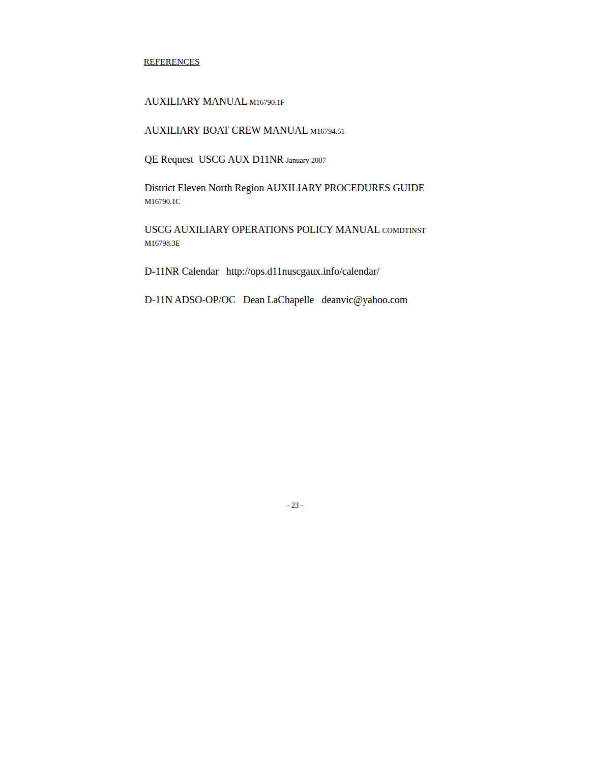REFERENCES
AUXILIARY MANUAL M16790.1F
AUXILIARY BOAT CREW MANUAL M16794.51
QE Request USCG AUX D11NR January 2007
District Eleven North Region AUXILIARY PROCEDURES GUIDE M16790.1C
USCG AUXILIARY OPERATIONS POLICY MANUAL COMDTINST M16798.3E
D-11NR Calendar http://ops.d11nuscgaux.info/calendar/
D-11N ADSO-OP/OC Dean LaChapelle deanvic@yahoo.com
- 23 -